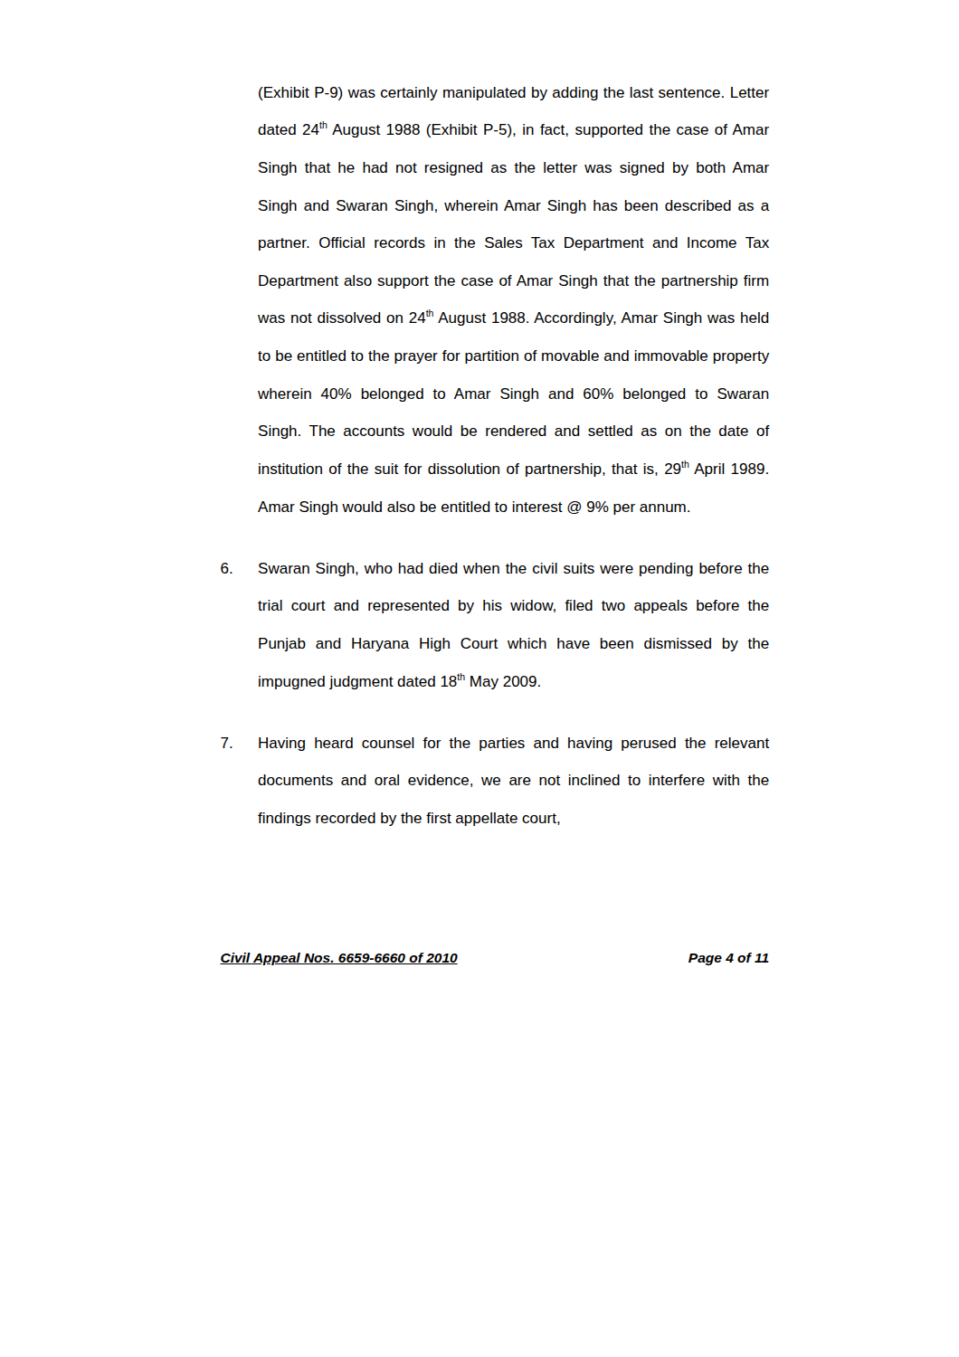(Exhibit P-9) was certainly manipulated by adding the last sentence. Letter dated 24th August 1988 (Exhibit P-5), in fact, supported the case of Amar Singh that he had not resigned as the letter was signed by both Amar Singh and Swaran Singh, wherein Amar Singh has been described as a partner. Official records in the Sales Tax Department and Income Tax Department also support the case of Amar Singh that the partnership firm was not dissolved on 24th August 1988. Accordingly, Amar Singh was held to be entitled to the prayer for partition of movable and immovable property wherein 40% belonged to Amar Singh and 60% belonged to Swaran Singh. The accounts would be rendered and settled as on the date of institution of the suit for dissolution of partnership, that is, 29th April 1989. Amar Singh would also be entitled to interest @ 9% per annum.
6.
Swaran Singh, who had died when the civil suits were pending before the trial court and represented by his widow, filed two appeals before the Punjab and Haryana High Court which have been dismissed by the impugned judgment dated 18th May 2009.
7.
Having heard counsel for the parties and having perused the relevant documents and oral evidence, we are not inclined to interfere with the findings recorded by the first appellate court,
Civil Appeal Nos. 6659-6660 of 2010
Page 4 of 11